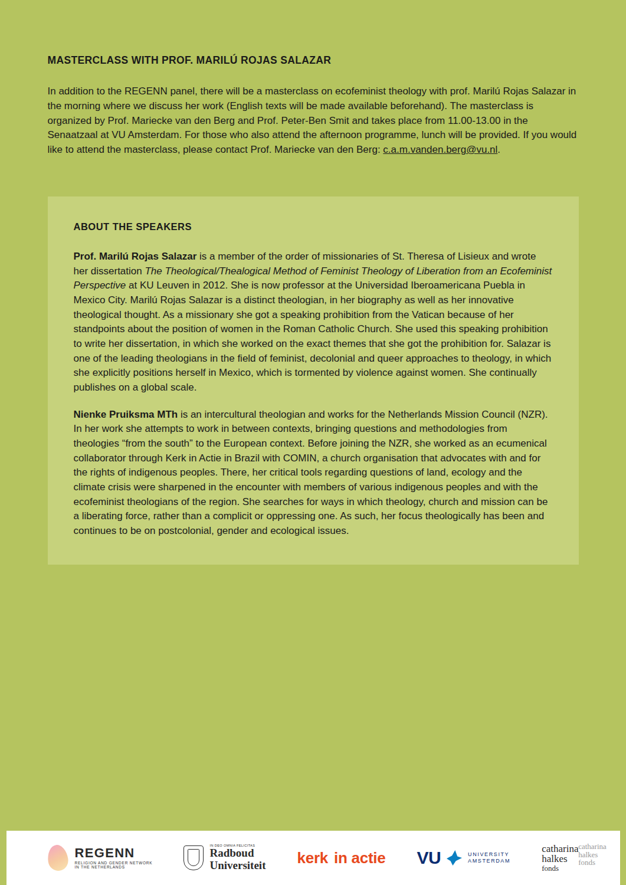Masterclass with Prof. Marilú Rojas Salazar
In addition to the REGENN panel, there will be a masterclass on ecofeminist theology with prof. Marilú Rojas Salazar in the morning where we discuss her work (English texts will be made available beforehand). The masterclass is organized by Prof. Mariecke van den Berg and Prof. Peter-Ben Smit and takes place from 11.00-13.00 in the Senaatzaal at VU Amsterdam. For those who also attend the afternoon programme, lunch will be provided. If you would like to attend the masterclass, please contact Prof. Mariecke van den Berg: c.a.m.vanden.berg@vu.nl.
About the speakers
Prof. Marilú Rojas Salazar is a member of the order of missionaries of St. Theresa of Lisieux and wrote her dissertation The Theological/Thealogical Method of Feminist Theology of Liberation from an Ecofeminist Perspective at KU Leuven in 2012. She is now professor at the Universidad Iberoamericana Puebla in Mexico City. Marilú Rojas Salazar is a distinct theologian, in her biography as well as her innovative theological thought. As a missionary she got a speaking prohibition from the Vatican because of her standpoints about the position of women in the Roman Catholic Church. She used this speaking prohibition to write her dissertation, in which she worked on the exact themes that she got the prohibition for. Salazar is one of the leading theologians in the field of feminist, decolonial and queer approaches to theology, in which she explicitly positions herself in Mexico, which is tormented by violence against women. She continually publishes on a global scale.
Nienke Pruiksma MTh is an intercultural theologian and works for the Netherlands Mission Council (NZR). In her work she attempts to work in between contexts, bringing questions and methodologies from theologies “from the south” to the European context. Before joining the NZR, she worked as an ecumenical collaborator through Kerk in Actie in Brazil with COMIN, a church organisation that advocates with and for the rights of indigenous peoples. There, her critical tools regarding questions of land, ecology and the climate crisis were sharpened in the encounter with members of various indigenous peoples and with the ecofeminist theologians of the region. She searches for ways in which theology, church and mission can be a liberating force, rather than a complicit or oppressing one. As such, her focus theologically has been and continues to be on postcolonial, gender and ecological issues.
REGENN
Religion and Gender Network
in the Netherlands
In Deo Omnia Felicitas
Radboud
Universiteit
kerk
in actie
VU
University
Amsterdam
catharina
halkes
fonds
catharina
halkes
fonds